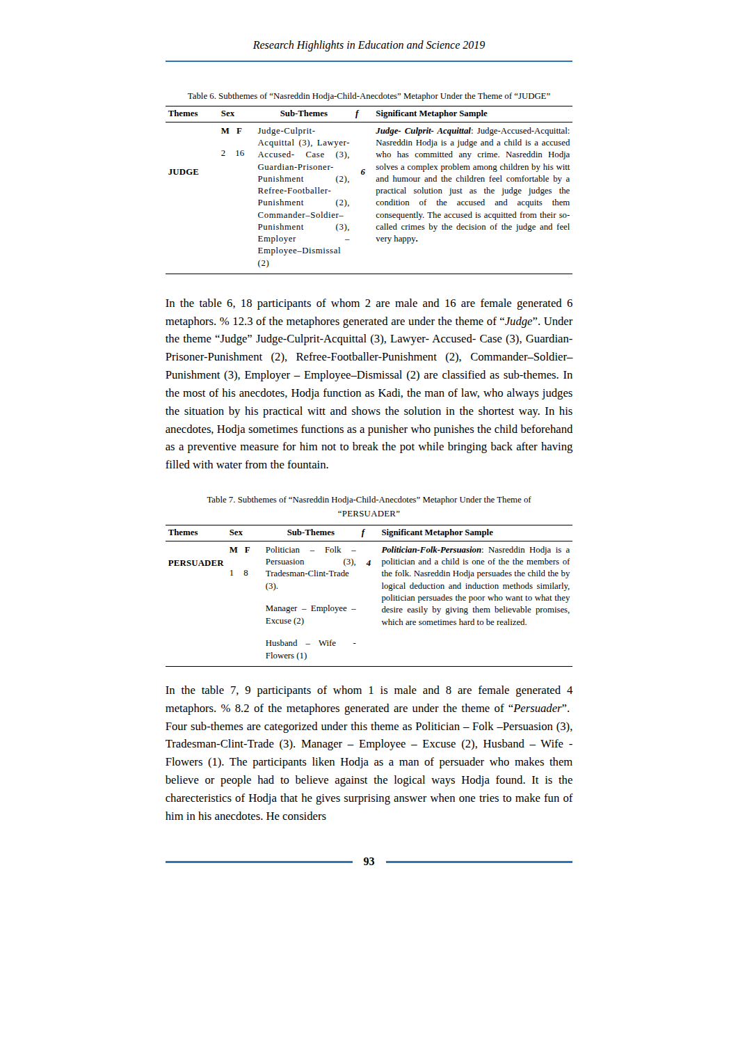Research Highlights in Education and Science 2019
Table 6. Subthemes of “Nasreddin Hodja-Child-Anecdotes” Metaphor Under the Theme of “JUDGE”
| Themes | Sex | Sub-Themes | f | Significant Metaphor Sample |
| --- | --- | --- | --- | --- |
| JUDGE | M F 2 16 | Judge-Culprit-Acquittal (3), Lawyer-Accused- Case (3), Guardian-Prisoner-Punishment (2), Refree-Footballer-Punishment (2), Commander–Soldier–Punishment (3), Employer – Employee–Dismissal (2) | 6 | Judge- Culprit- Acquittal : Judge-Accused-Acquittal: Nasreddin Hodja is a judge and a child is a accused who has committed any crime. Nasreddin Hodja solves a complex problem among children by his witt and humour and the children feel comfortable by a practical solution just as the judge judges the condition of the accused and acquits them consequently. The accused is acquitted from their so-called crimes by the decision of the judge and feel very happy . |
In the table 6, 18 participants of whom 2 are male and 16 are female generated 6 metaphors. % 12.3 of the metaphores generated are under the theme of “Judge”. Under the theme “Judge” Judge-Culprit-Acquittal (3), Lawyer- Accused- Case (3), Guardian-Prisoner-Punishment (2), Refree-Footballer-Punishment (2), Commander–Soldier–Punishment (3), Employer – Employee–Dismissal (2) are classified as sub-themes. In the most of his anecdotes, Hodja function as Kadi, the man of law, who always judges the situation by his practical witt and shows the solution in the shortest way. In his anecdotes, Hodja sometimes functions as a punisher who punishes the child beforehand as a preventive measure for him not to break the pot while bringing back after having filled with water from the fountain.
Table 7. Subthemes of “Nasreddin Hodja-Child-Anecdotes” Metaphor Under the Theme of
“PERSUADER”
| Themes | Sex | Sub-Themes | f | Significant Metaphor Sample |
| --- | --- | --- | --- | --- |
| PERSUADER | M F 1 8 | Politician – Folk – Persuasion (3), Tradesman-Clint-Trade (3). Manager – Employee – Excuse (2) Husband – Wife - Flowers (1) | 4 | Politician-Folk-Persuasion : Nasreddin Hodja is a politician and a child is one of the the members of the folk. Nasreddin Hodja persuades the child the by logical deduction and induction methods similarly, politician persuades the poor who want to what they desire easily by giving them believable promises, which are sometimes hard to be realized. |
In the table 7, 9 participants of whom 1 is male and 8 are female generated 4 metaphors. % 8.2 of the metaphores generated are under the theme of “Persuader”. Four sub-themes are categorized under this theme as Politician – Folk –Persuasion (3), Tradesman-Clint-Trade (3). Manager – Employee – Excuse (2), Husband – Wife - Flowers (1). The participants liken Hodja as a man of persuader who makes them believe or people had to believe against the logical ways Hodja found. It is the charecteristics of Hodja that he gives surprising answer when one tries to make fun of him in his anecdotes. He considers
93